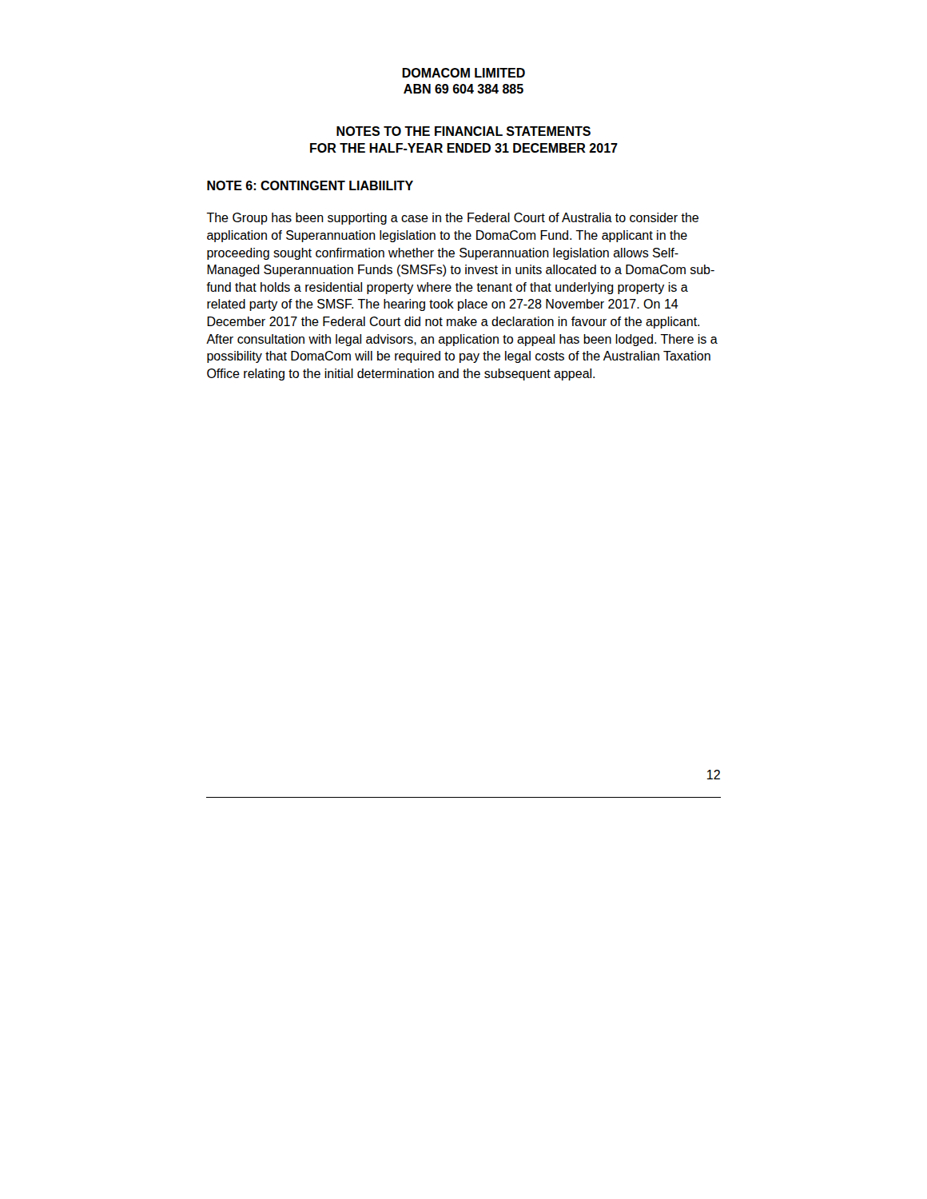DOMACOM LIMITED
ABN 69 604 384 885
NOTES TO THE FINANCIAL STATEMENTS
FOR THE HALF-YEAR ENDED 31 DECEMBER 2017
NOTE 6: CONTINGENT LIABIILITY
The Group has been supporting a case in the Federal Court of Australia to consider the application of Superannuation legislation to the DomaCom Fund. The applicant in the proceeding sought confirmation whether the Superannuation legislation allows Self-Managed Superannuation Funds (SMSFs) to invest in units allocated to a DomaCom sub-fund that holds a residential property where the tenant of that underlying property is a related party of the SMSF. The hearing took place on 27-28 November 2017. On 14 December 2017 the Federal Court did not make a declaration in favour of the applicant. After consultation with legal advisors, an application to appeal has been lodged. There is a possibility that DomaCom will be required to pay the legal costs of the Australian Taxation Office relating to the initial determination and the subsequent appeal.
12